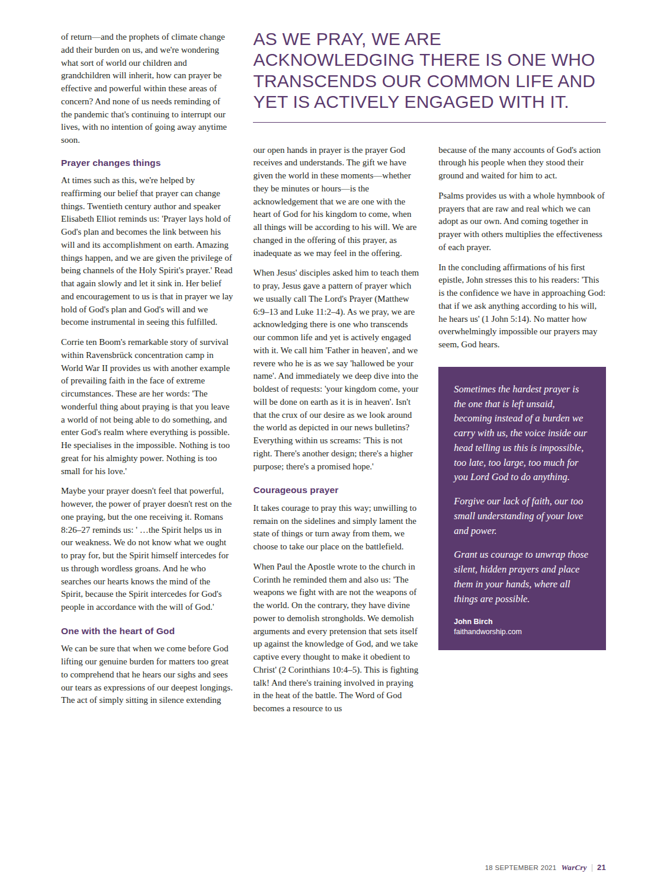of return—and the prophets of climate change add their burden on us, and we're wondering what sort of world our children and grandchildren will inherit, how can prayer be effective and powerful within these areas of concern? And none of us needs reminding of the pandemic that's continuing to interrupt our lives, with no intention of going away anytime soon.
Prayer changes things
At times such as this, we're helped by reaffirming our belief that prayer can change things. Twentieth century author and speaker Elisabeth Elliot reminds us: 'Prayer lays hold of God's plan and becomes the link between his will and its accomplishment on earth. Amazing things happen, and we are given the privilege of being channels of the Holy Spirit's prayer.' Read that again slowly and let it sink in. Her belief and encouragement to us is that in prayer we lay hold of God's plan and God's will and we become instrumental in seeing this fulfilled.
Corrie ten Boom's remarkable story of survival within Ravensbrück concentration camp in World War II provides us with another example of prevailing faith in the face of extreme circumstances. These are her words: 'The wonderful thing about praying is that you leave a world of not being able to do something, and enter God's realm where everything is possible. He specialises in the impossible. Nothing is too great for his almighty power. Nothing is too small for his love.'
Maybe your prayer doesn't feel that powerful, however, the power of prayer doesn't rest on the one praying, but the one receiving it. Romans 8:26–27 reminds us: ' …the Spirit helps us in our weakness. We do not know what we ought to pray for, but the Spirit himself intercedes for us through wordless groans. And he who searches our hearts knows the mind of the Spirit, because the Spirit intercedes for God's people in accordance with the will of God.'
One with the heart of God
We can be sure that when we come before God lifting our genuine burden for matters too great to comprehend that he hears our sighs and sees our tears as expressions of our deepest longings. The act of simply sitting in silence extending
As we pray, we are acknowledging there is one who transcends our common life and yet is actively engaged with it.
our open hands in prayer is the prayer God receives and understands. The gift we have given the world in these moments—whether they be minutes or hours—is the acknowledgement that we are one with the heart of God for his kingdom to come, when all things will be according to his will. We are changed in the offering of this prayer, as inadequate as we may feel in the offering.
When Jesus' disciples asked him to teach them to pray, Jesus gave a pattern of prayer which we usually call The Lord's Prayer (Matthew 6:9–13 and Luke 11:2–4). As we pray, we are acknowledging there is one who transcends our common life and yet is actively engaged with it. We call him 'Father in heaven', and we revere who he is as we say 'hallowed be your name'. And immediately we deep dive into the boldest of requests: 'your kingdom come, your will be done on earth as it is in heaven'. Isn't that the crux of our desire as we look around the world as depicted in our news bulletins? Everything within us screams: 'This is not right. There's another design; there's a higher purpose; there's a promised hope.'
Courageous prayer
It takes courage to pray this way; unwilling to remain on the sidelines and simply lament the state of things or turn away from them, we choose to take our place on the battlefield.
When Paul the Apostle wrote to the church in Corinth he reminded them and also us: 'The weapons we fight with are not the weapons of the world. On the contrary, they have divine power to demolish strongholds. We demolish arguments and every pretension that sets itself up against the knowledge of God, and we take captive every thought to make it obedient to Christ' (2 Corinthians 10:4–5). This is fighting talk! And there's training involved in praying in the heat of the battle. The Word of God becomes a resource to us
because of the many accounts of God's action through his people when they stood their ground and waited for him to act.
Psalms provides us with a whole hymnbook of prayers that are raw and real which we can adopt as our own. And coming together in prayer with others multiplies the effectiveness of each prayer.
In the concluding affirmations of his first epistle, John stresses this to his readers: 'This is the confidence we have in approaching God: that if we ask anything according to his will, he hears us' (1 John 5:14). No matter how overwhelmingly impossible our prayers may seem, God hears.
Sometimes the hardest prayer is the one that is left unsaid, becoming instead of a burden we carry with us, the voice inside our head telling us this is impossible, too late, too large, too much for you Lord God to do anything.
Forgive our lack of faith, our too small understanding of your love and power.
Grant us courage to unwrap those silent, hidden prayers and place them in your hands, where all things are possible.
John Birchfaithandworship.com
18 SEPTEMBER 2021 WarCry 21